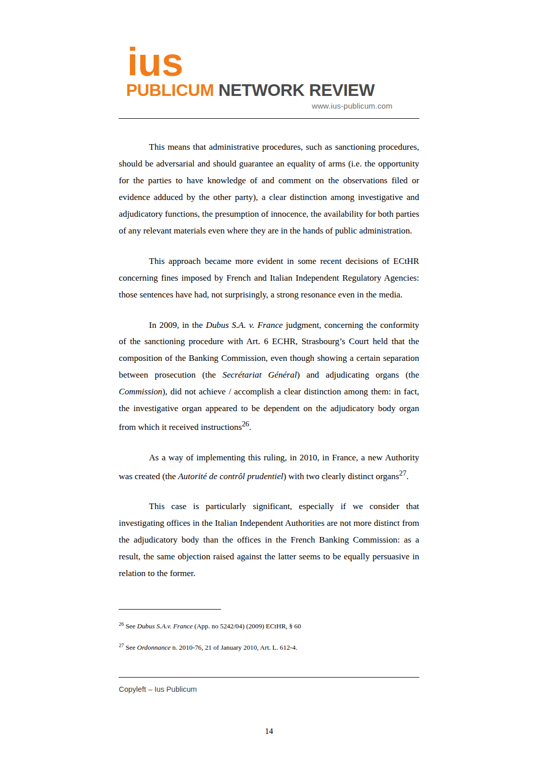ius PUBLICUM NETWORK REVIEW www.ius-publicum.com
This means that administrative procedures, such as sanctioning procedures, should be adversarial and should guarantee an equality of arms (i.e. the opportunity for the parties to have knowledge of and comment on the observations filed or evidence adduced by the other party), a clear distinction among investigative and adjudicatory functions, the presumption of innocence, the availability for both parties of any relevant materials even where they are in the hands of public administration.
This approach became more evident in some recent decisions of ECtHR concerning fines imposed by French and Italian Independent Regulatory Agencies: those sentences have had, not surprisingly, a strong resonance even in the media.
In 2009, in the Dubus S.A. v. France judgment, concerning the conformity of the sanctioning procedure with Art. 6 ECHR, Strasbourg’s Court held that the composition of the Banking Commission, even though showing a certain separation between prosecution (the Secrétariat Général) and adjudicating organs (the Commission), did not achieve / accomplish a clear distinction among them: in fact, the investigative organ appeared to be dependent on the adjudicatory body organ from which it received instructions26.
As a way of implementing this ruling, in 2010, in France, a new Authority was created (the Autorité de contrôl prudentiel) with two clearly distinct organs27.
This case is particularly significant, especially if we consider that investigating offices in the Italian Independent Authorities are not more distinct from the adjudicatory body than the offices in the French Banking Commission: as a result, the same objection raised against the latter seems to be equally persuasive in relation to the former.
26 See Dubus S.A.v. France (App. no 5242/04) (2009) ECtHR, § 60
27 See Ordonnance n. 2010-76, 21 of January 2010, Art. L. 612-4.
Copyleft – Ius Publicum
14